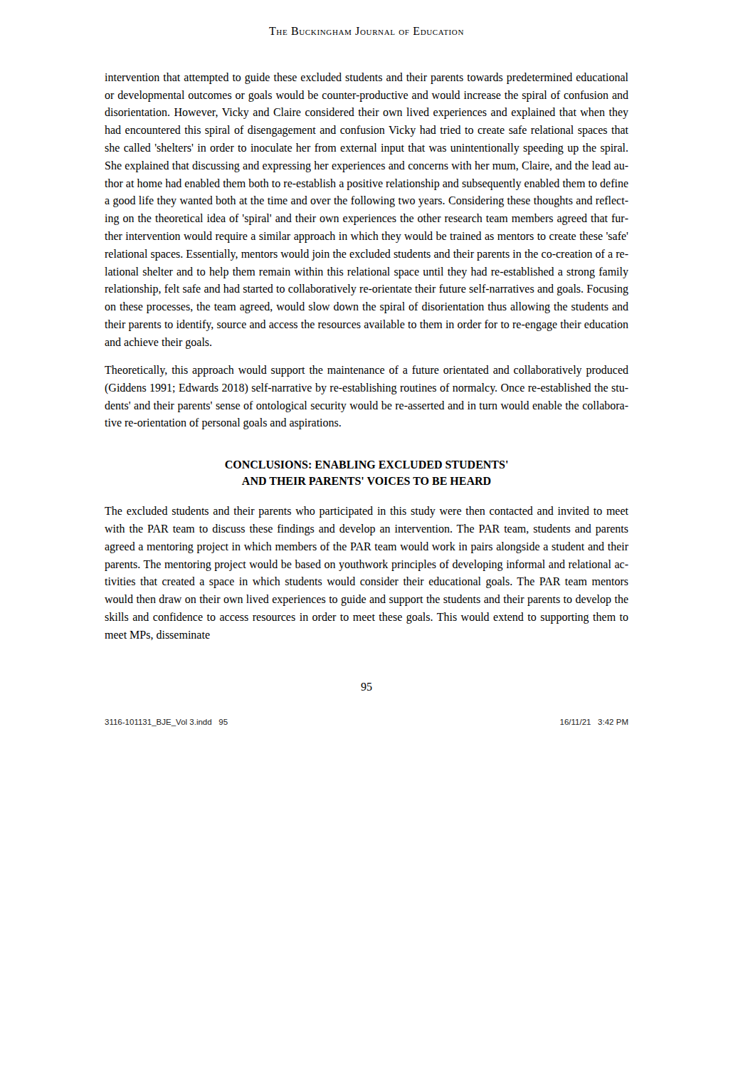The Buckingham Journal of Education
intervention that attempted to guide these excluded students and their parents towards predetermined educational or developmental outcomes or goals would be counter-productive and would increase the spiral of confusion and disorientation. However, Vicky and Claire considered their own lived experiences and explained that when they had encountered this spiral of disengagement and confusion Vicky had tried to create safe relational spaces that she called 'shelters' in order to inoculate her from external input that was unintentionally speeding up the spiral. She explained that discussing and expressing her experiences and concerns with her mum, Claire, and the lead author at home had enabled them both to re-establish a positive relationship and subsequently enabled them to define a good life they wanted both at the time and over the following two years. Considering these thoughts and reflecting on the theoretical idea of 'spiral' and their own experiences the other research team members agreed that further intervention would require a similar approach in which they would be trained as mentors to create these 'safe' relational spaces. Essentially, mentors would join the excluded students and their parents in the co-creation of a relational shelter and to help them remain within this relational space until they had re-established a strong family relationship, felt safe and had started to collaboratively re-orientate their future self-narratives and goals. Focusing on these processes, the team agreed, would slow down the spiral of disorientation thus allowing the students and their parents to identify, source and access the resources available to them in order for to re-engage their education and achieve their goals.
Theoretically, this approach would support the maintenance of a future orientated and collaboratively produced (Giddens 1991; Edwards 2018) self-narrative by re-establishing routines of normalcy. Once re-established the students' and their parents' sense of ontological security would be re-asserted and in turn would enable the collaborative re-orientation of personal goals and aspirations.
Conclusions: Enabling Excluded Students'
and Their Parents' Voices to be Heard
The excluded students and their parents who participated in this study were then contacted and invited to meet with the PAR team to discuss these findings and develop an intervention. The PAR team, students and parents agreed a mentoring project in which members of the PAR team would work in pairs alongside a student and their parents. The mentoring project would be based on youthwork principles of developing informal and relational activities that created a space in which students would consider their educational goals. The PAR team mentors would then draw on their own lived experiences to guide and support the students and their parents to develop the skills and confidence to access resources in order to meet these goals. This would extend to supporting them to meet MPs, disseminate
95
3116-101131_BJE_Vol 3.indd 95 16/11/21 3:42 PM